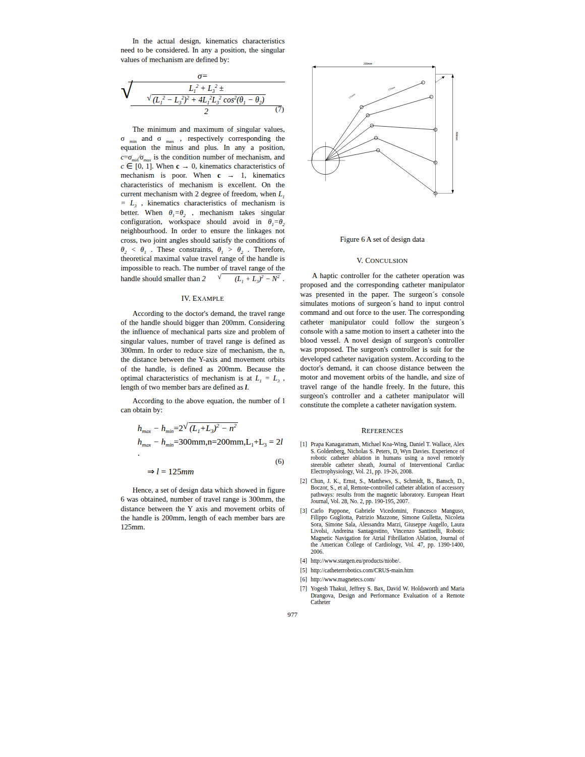In the actual design, kinematics characteristics need to be considered. In any a position, the singular values of mechanism are defined by:
σ= L12 + L32 ± (L12 − L32)2 + 4L12L32 cos2(θ1 − θ2) 2 (7)
The minimum and maximum of singular values, σ min and σ max，respectively corresponding the equation the minus and plus. In any a position, c=σmin⁄σmax is the condition number of mechanism, and c ∈ [0, 1]. When c → 0, kinematics characteristics of mechanism is poor. When c → 1, kinematics characteristics of mechanism is excellent. On the current mechanism with 2 degree of freedom, when L1 = L3 , kinematics characteristics of mechanism is better. When θ1=θ2 , mechanism takes singular configuration, workspace should avoid in θ1=θ2 neighbourhood. In order to ensure the linkages not cross, two joint angles should satisfy the conditions of θ2 < θ1 . These constraints, θ1 > θ2 . Therefore, theoretical maximal value travel range of the handle is impossible to reach. The number of travel range of the handle should smaller than 2(L1 + L3)2 − N2 .
IV. EXAMPLE
According to the doctor's demand, the travel range of the handle should bigger than 200mm. Considering the influence of mechanical parts size and problem of singular values, number of travel range is defined as 300mm. In order to reduce size of mechanism, the n, the distance between the Y-axis and movement orbits of the handle, is defined as 200mm. Because the optimal characteristics of mechanism is at L1 = L3 , length of two member bars are defined as l.
According to the above equation, the number of l can obtain by:
hmax − hmin=2(L1+L3)2 − n2 (6) hmax − hmin=300mm,n=200mm,L1+L3 = 2l . ⇒ l = 125mm
Hence, a set of design data which showed in figure 6 was obtained, number of travel range is 300mm, the distance between the Y axis and movement orbits of the handle is 200mm, length of each member bars are 125mm.
200mm 300mm 125mm 125mm
Figure 6 A set of design data
V. CONCULSION
A haptic controller for the catheter operation was proposed and the corresponding catheter manipulator was presented in the paper. The surgeon´s console simulates motions of surgeon´s hand to input control command and out force to the user. The corresponding catheter manipulator could follow the surgeon´s console with a same motion to insert a catheter into the blood vessel. A novel design of surgeon's controller was proposed. The surgeon's controller is suit for the developed catheter navigation system. According to the doctor's demand, it can choose distance between the motor and movement orbits of the handle, and size of travel range of the handle freely. In the future, this surgeon's controller and a catheter manipulator will constitute the complete a catheter navigation system.
REFERENCES
| [1] | Prapa Kanagaratnam, Michael Koa-Wing, Daniel T. Wallace, Alex S. Goldenberg, Nicholas S. Peters, D, Wyn Davies. Experience of robotic catheter ablation in humans using a novel remotely steerable catheter sheath, Journal of Interventional Cardiac Electrophysiology, Vol. 21, pp. 19-26, 2008. |
| [2] | Chun, J. K., Ernst, S., Matthews, S., Schmidt, B., Bansch, D., Boczor, S., et al, Remote-controlled catheter ablation of accessory pathways: results from the magnetic laboratory. European Heart Journal, Vol. 28, No. 2, pp. 190-195, 2007. |
| [3] | Carlo Pappone, Gabriele Vicedomini, Francesco Manguso, Filippo Gugliotta, Patrizio Mazzone, Simone Gulletta, Nicoleta Sora, Simone Sala, Alessandra Marzi, Giuseppe Augello, Laura Livolsi, Andreina Santagostino, Vincenzo Santinelli, Robotic Magnetic Navigation for Atrial Fibrillation Ablation, Journal of the American College of Cardiology, Vol. 47, pp. 1390-1400, 2006. |
| [4] | http://www.stargen.eu/products/niobe/. |
| [5] | http://catheterrobotics.com/CRUS-main.htm |
| [6] | http://www.magnetecs.com/ |
| [7] | Yogesh Thakui, Jeffrey S. Bax, David W. Holdsworth and Maria Drangova, Design and Performance Evaluation of a Remote Catheter |
977